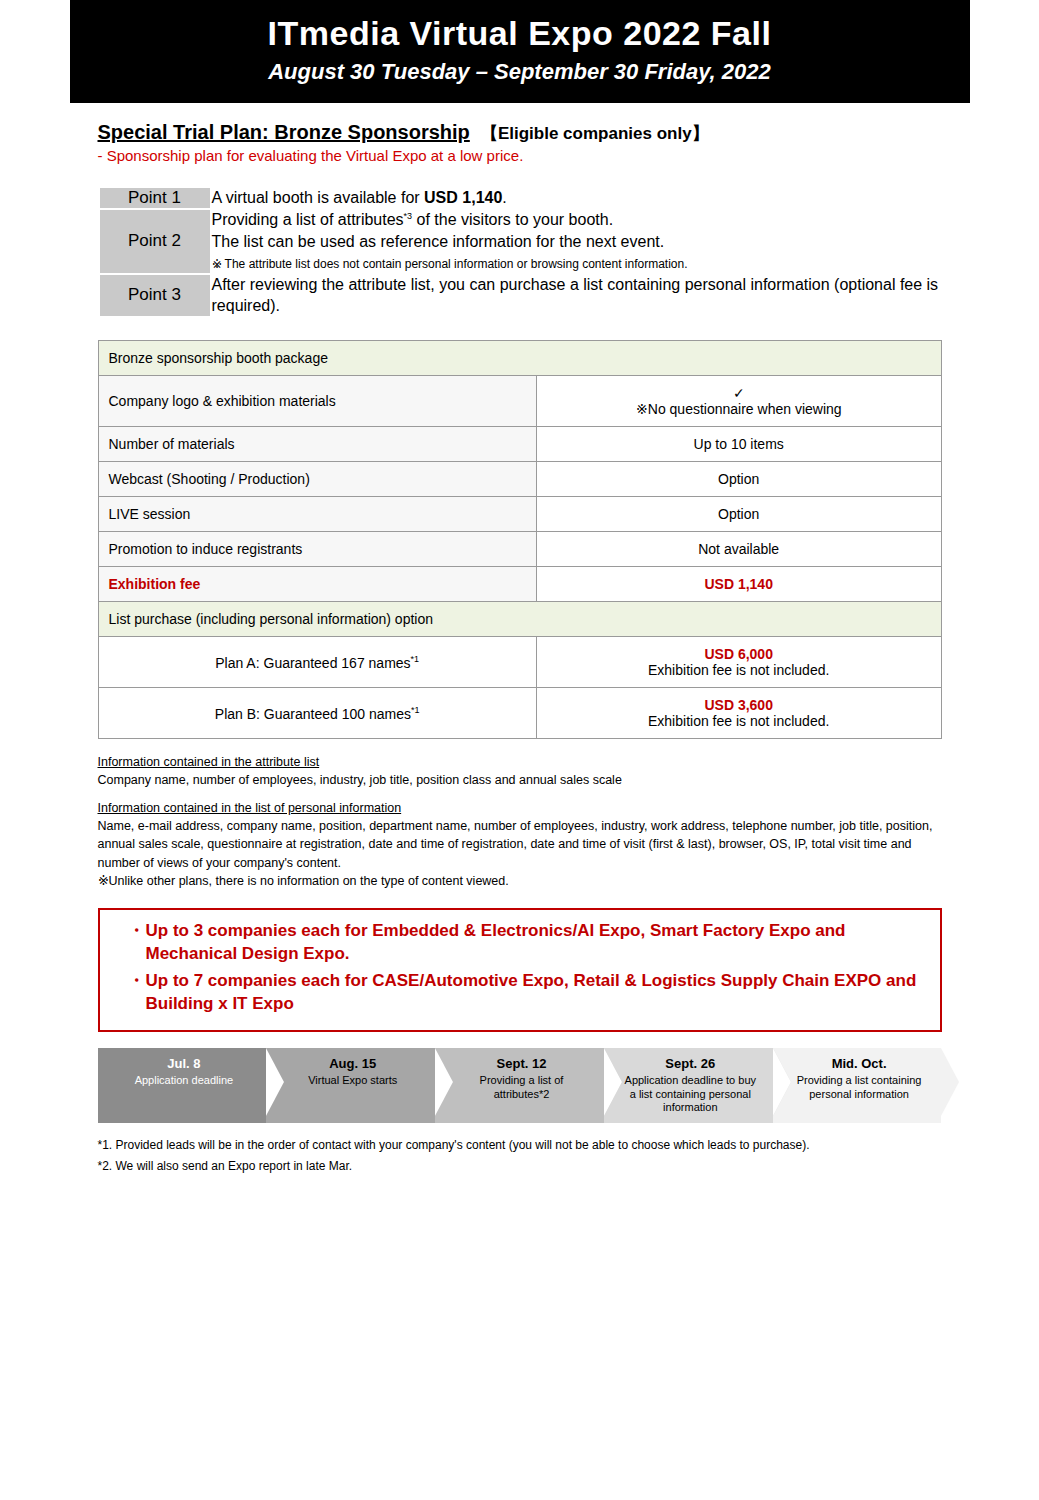ITmedia Virtual Expo 2022 Fall
August 30 Tuesday – September 30 Friday, 2022
Special Trial Plan: Bronze Sponsorship 【Eligible companies only】
- Sponsorship plan for evaluating the Virtual Expo at a low price.
| Point 1 | A virtual booth is available for USD 1,140 . |
| Point 2 | Providing a list of attributes *3 of the visitors to your booth. The list can be used as reference information for the next event. ※ The attribute list does not contain personal information or browsing content information. |
| Point 3 | After reviewing the attribute list, you can purchase a list containing personal information (optional fee is required). |
| Bronze sponsorship booth package |
| --- |
| Company logo & exhibition materials | ✓ ※No questionnaire when viewing |
| Number of materials | Up to 10 items |
| Webcast (Shooting / Production) | Option |
| LIVE session | Option |
| Promotion to induce registrants | Not available |
| Exhibition fee | USD 1,140 |
| List purchase (including personal information) option |
| Plan A: Guaranteed 167 names *1 | USD 6,000 Exhibition fee is not included. |
| Plan B: Guaranteed 100 names *1 | USD 3,600 Exhibition fee is not included. |
Information contained in the attribute list
Company name, number of employees, industry, job title, position class and annual sales scale
Information contained in the list of personal information
Name, e-mail address, company name, position, department name, number of employees, industry, work address, telephone number, job title, position, annual sales scale, questionnaire at registration, date and time of registration, date and time of visit (first & last), browser, OS, IP, total visit time and number of views of your company's content.
※Unlike other plans, there is no information on the type of content viewed.
Up to 3 companies each for Embedded & Electronics/AI Expo, Smart Factory Expo and Mechanical Design Expo.
Up to 7 companies each for CASE/Automotive Expo, Retail & Logistics Supply Chain EXPO and Building x IT Expo
Jul. 8 Application deadline
Aug. 15 Virtual Expo starts
Sept. 12 Providing a list of attributes*2
Sept. 26 Application deadline to buy a list containing personal information
Mid. Oct. Providing a list containing personal information
*1. Provided leads will be in the order of contact with your company's content (you will not be able to choose which leads to purchase).
*2. We will also send an Expo report in late Mar.